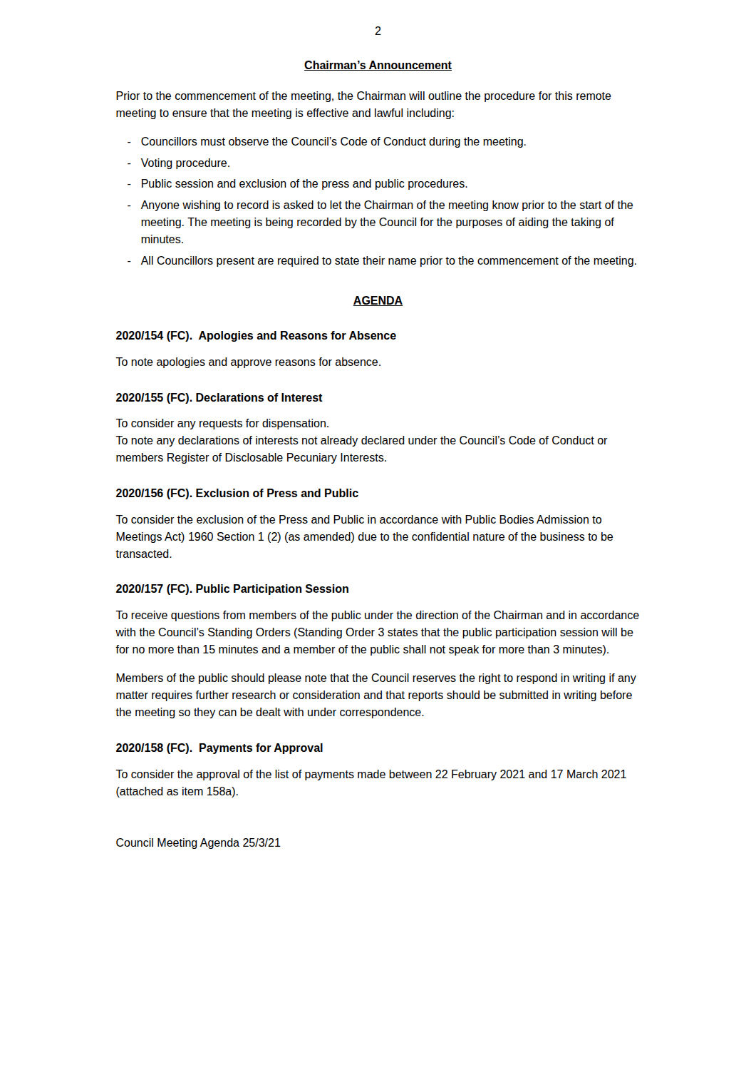2
Chairman’s Announcement
Prior to the commencement of the meeting, the Chairman will outline the procedure for this remote meeting to ensure that the meeting is effective and lawful including:
Councillors must observe the Council’s Code of Conduct during the meeting.
Voting procedure.
Public session and exclusion of the press and public procedures.
Anyone wishing to record is asked to let the Chairman of the meeting know prior to the start of the meeting. The meeting is being recorded by the Council for the purposes of aiding the taking of minutes.
All Councillors present are required to state their name prior to the commencement of the meeting.
AGENDA
2020/154 (FC). Apologies and Reasons for Absence
To note apologies and approve reasons for absence.
2020/155 (FC). Declarations of Interest
To consider any requests for dispensation.
To note any declarations of interests not already declared under the Council’s Code of Conduct or members Register of Disclosable Pecuniary Interests.
2020/156 (FC). Exclusion of Press and Public
To consider the exclusion of the Press and Public in accordance with Public Bodies Admission to Meetings Act) 1960 Section 1 (2) (as amended) due to the confidential nature of the business to be transacted.
2020/157 (FC). Public Participation Session
To receive questions from members of the public under the direction of the Chairman and in accordance with the Council’s Standing Orders (Standing Order 3 states that the public participation session will be for no more than 15 minutes and a member of the public shall not speak for more than 3 minutes).
Members of the public should please note that the Council reserves the right to respond in writing if any matter requires further research or consideration and that reports should be submitted in writing before the meeting so they can be dealt with under correspondence.
2020/158 (FC). Payments for Approval
To consider the approval of the list of payments made between 22 February 2021 and 17 March 2021 (attached as item 158a).
Council Meeting Agenda 25/3/21